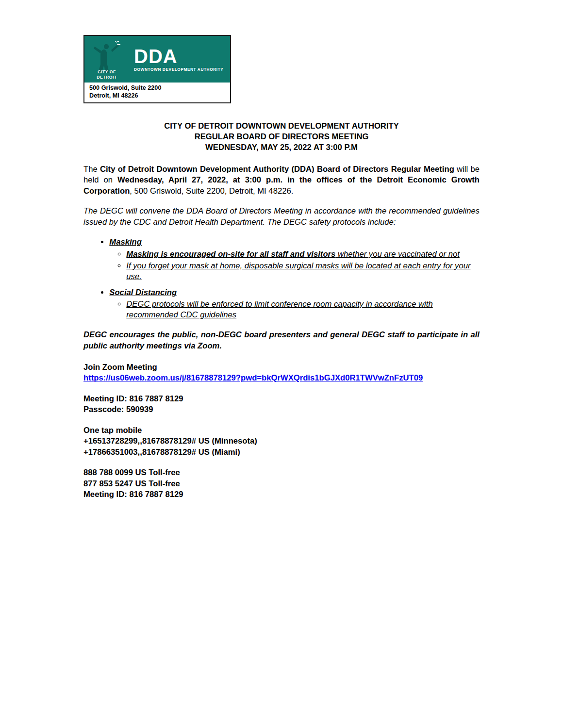CITY OF
DETROIT
DDA
DOWNTOWN DEVELOPMENT AUTHORITY
500 Griswold, Suite 2200
Detroit, MI 48226
CITY OF DETROIT DOWNTOWN DEVELOPMENT AUTHORITY REGULAR BOARD OF DIRECTORS MEETING WEDNESDAY, MAY 25, 2022 AT 3:00 P.M
The City of Detroit Downtown Development Authority (DDA) Board of Directors Regular Meeting will be held on Wednesday, April 27, 2022, at 3:00 p.m. in the offices of the Detroit Economic Growth Corporation, 500 Griswold, Suite 2200, Detroit, MI 48226.
The DEGC will convene the DDA Board of Directors Meeting in accordance with the recommended guidelines issued by the CDC and Detroit Health Department. The DEGC safety protocols include:
Masking
Masking is encouraged on-site for all staff and visitors whether you are vaccinated or not
If you forget your mask at home, disposable surgical masks will be located at each entry for your use.
Social Distancing
DEGC protocols will be enforced to limit conference room capacity in accordance with recommended CDC guidelines
DEGC encourages the public, non-DEGC board presenters and general DEGC staff to participate in all public authority meetings via Zoom.
Join Zoom Meeting
https://us06web.zoom.us/j/81678878129?pwd=bkQrWXQrdis1bGJXd0R1TWVwZnFzUT09
Meeting ID: 816 7887 8129
Passcode: 590939
One tap mobile
+16513728299,,81678878129# US (Minnesota)
+17866351003,,81678878129# US (Miami)
888 788 0099 US Toll-free
877 853 5247 US Toll-free
Meeting ID: 816 7887 8129